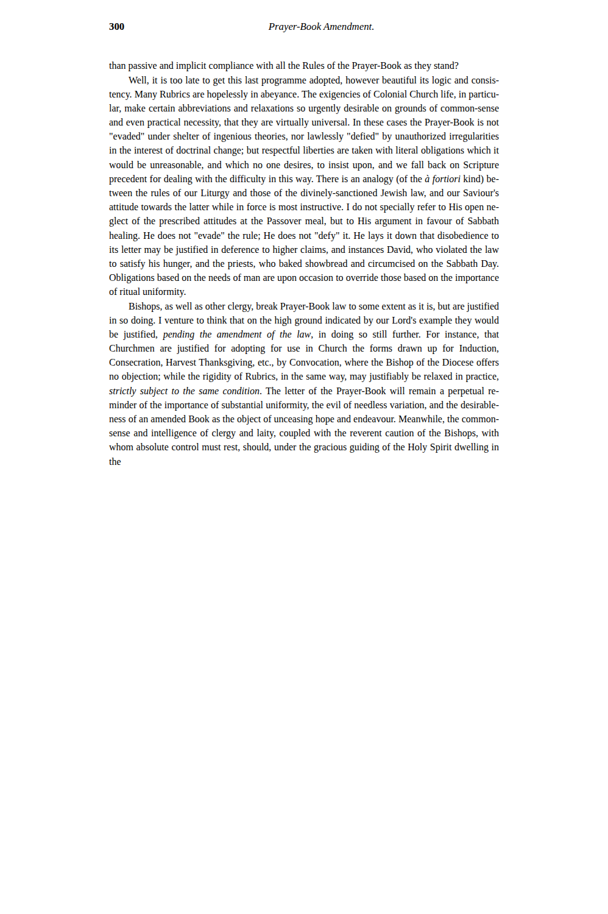300
Prayer-Book Amendment.
than passive and implicit compliance with all the Rules of the Prayer-Book as they stand?
Well, it is too late to get this last programme adopted, however beautiful its logic and consistency. Many Rubrics are hopelessly in abeyance. The exigencies of Colonial Church life, in particular, make certain abbreviations and relaxations so urgently desirable on grounds of common-sense and even practical necessity, that they are virtually universal. In these cases the Prayer-Book is not "evaded" under shelter of ingenious theories, nor lawlessly "defied" by unauthorized irregularities in the interest of doctrinal change; but respectful liberties are taken with literal obligations which it would be unreasonable, and which no one desires, to insist upon, and we fall back on Scripture precedent for dealing with the difficulty in this way. There is an analogy (of the à fortiori kind) between the rules of our Liturgy and those of the divinely-sanctioned Jewish law, and our Saviour's attitude towards the latter while in force is most instructive. I do not specially refer to His open neglect of the prescribed attitudes at the Passover meal, but to His argument in favour of Sabbath healing. He does not "evade" the rule; He does not "defy" it. He lays it down that disobedience to its letter may be justified in deference to higher claims, and instances David, who violated the law to satisfy his hunger, and the priests, who baked showbread and circumcised on the Sabbath Day. Obligations based on the needs of man are upon occasion to override those based on the importance of ritual uniformity.
Bishops, as well as other clergy, break Prayer-Book law to some extent as it is, but are justified in so doing. I venture to think that on the high ground indicated by our Lord's example they would be justified, pending the amendment of the law, in doing so still further. For instance, that Churchmen are justified for adopting for use in Church the forms drawn up for Induction, Consecration, Harvest Thanksgiving, etc., by Convocation, where the Bishop of the Diocese offers no objection; while the rigidity of Rubrics, in the same way, may justifiably be relaxed in practice, strictly subject to the same condition. The letter of the Prayer-Book will remain a perpetual reminder of the importance of substantial uniformity, the evil of needless variation, and the desirableness of an amended Book as the object of unceasing hope and endeavour. Meanwhile, the common-sense and intelligence of clergy and laity, coupled with the reverent caution of the Bishops, with whom absolute control must rest, should, under the gracious guiding of the Holy Spirit dwelling in the